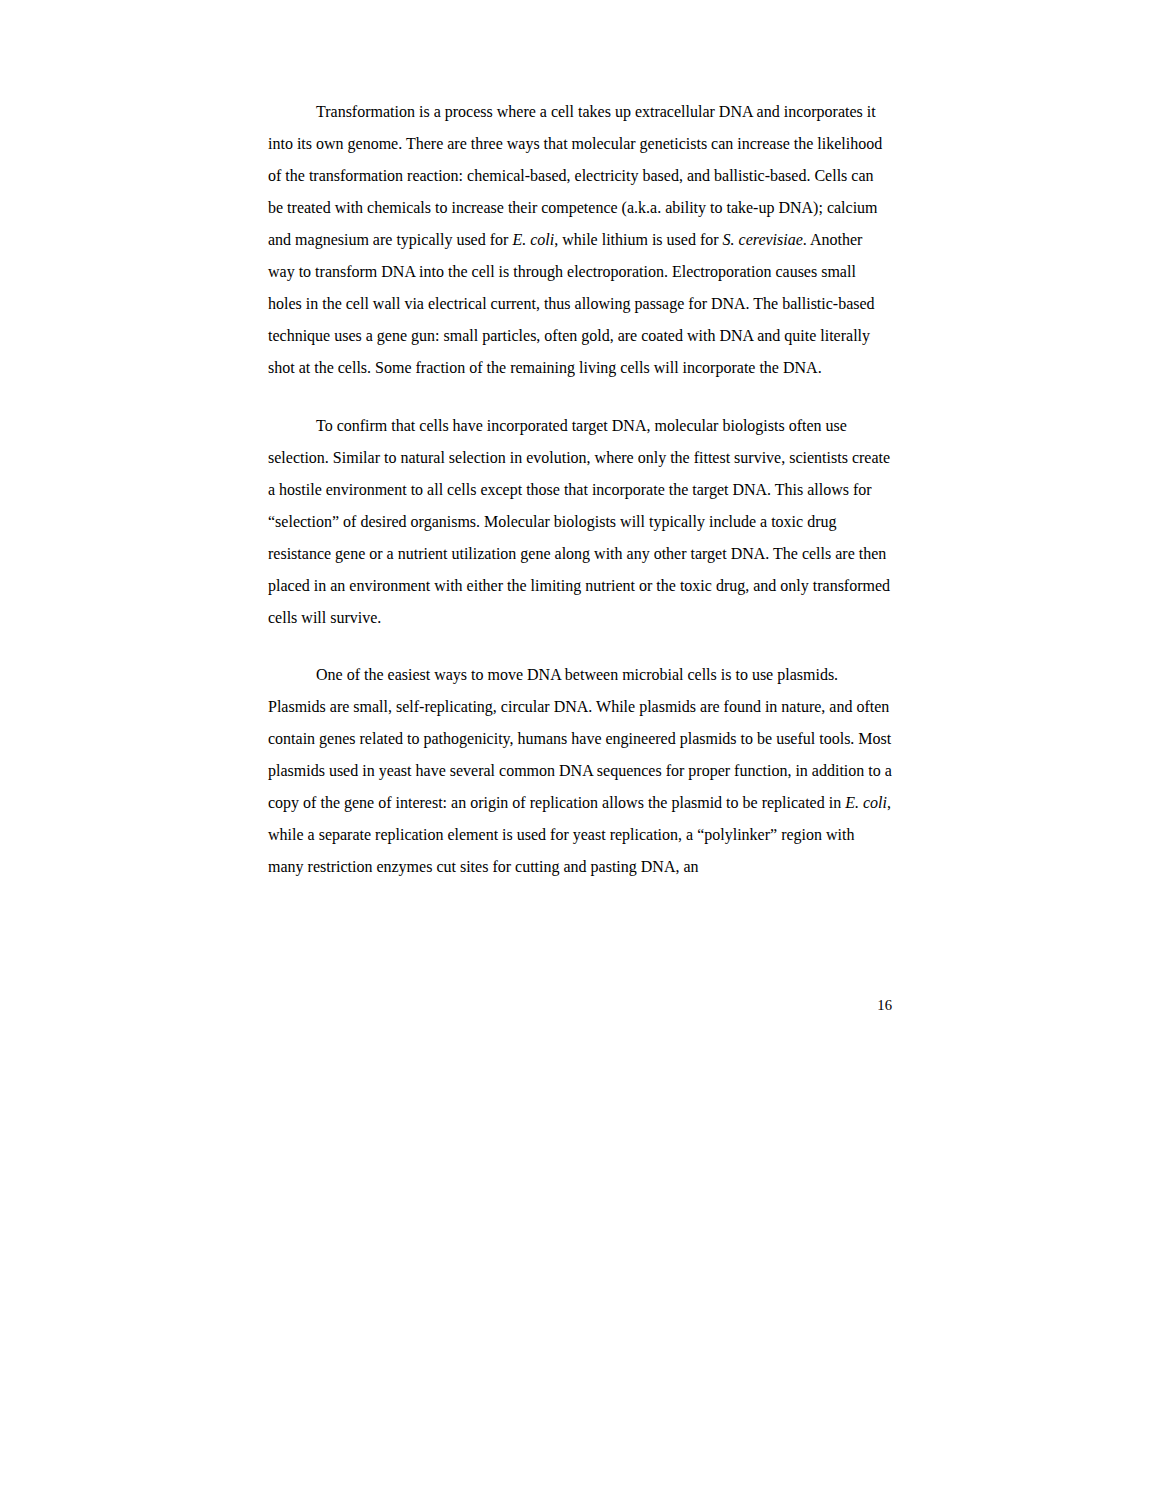Transformation is a process where a cell takes up extracellular DNA and incorporates it into its own genome. There are three ways that molecular geneticists can increase the likelihood of the transformation reaction: chemical-based, electricity based, and ballistic-based. Cells can be treated with chemicals to increase their competence (a.k.a. ability to take-up DNA); calcium and magnesium are typically used for E. coli, while lithium is used for S. cerevisiae. Another way to transform DNA into the cell is through electroporation. Electroporation causes small holes in the cell wall via electrical current, thus allowing passage for DNA. The ballistic-based technique uses a gene gun: small particles, often gold, are coated with DNA and quite literally shot at the cells. Some fraction of the remaining living cells will incorporate the DNA.
To confirm that cells have incorporated target DNA, molecular biologists often use selection. Similar to natural selection in evolution, where only the fittest survive, scientists create a hostile environment to all cells except those that incorporate the target DNA. This allows for “selection” of desired organisms. Molecular biologists will typically include a toxic drug resistance gene or a nutrient utilization gene along with any other target DNA. The cells are then placed in an environment with either the limiting nutrient or the toxic drug, and only transformed cells will survive.
One of the easiest ways to move DNA between microbial cells is to use plasmids. Plasmids are small, self-replicating, circular DNA. While plasmids are found in nature, and often contain genes related to pathogenicity, humans have engineered plasmids to be useful tools. Most plasmids used in yeast have several common DNA sequences for proper function, in addition to a copy of the gene of interest: an origin of replication allows the plasmid to be replicated in E. coli, while a separate replication element is used for yeast replication, a “polylinker” region with many restriction enzymes cut sites for cutting and pasting DNA, an
16